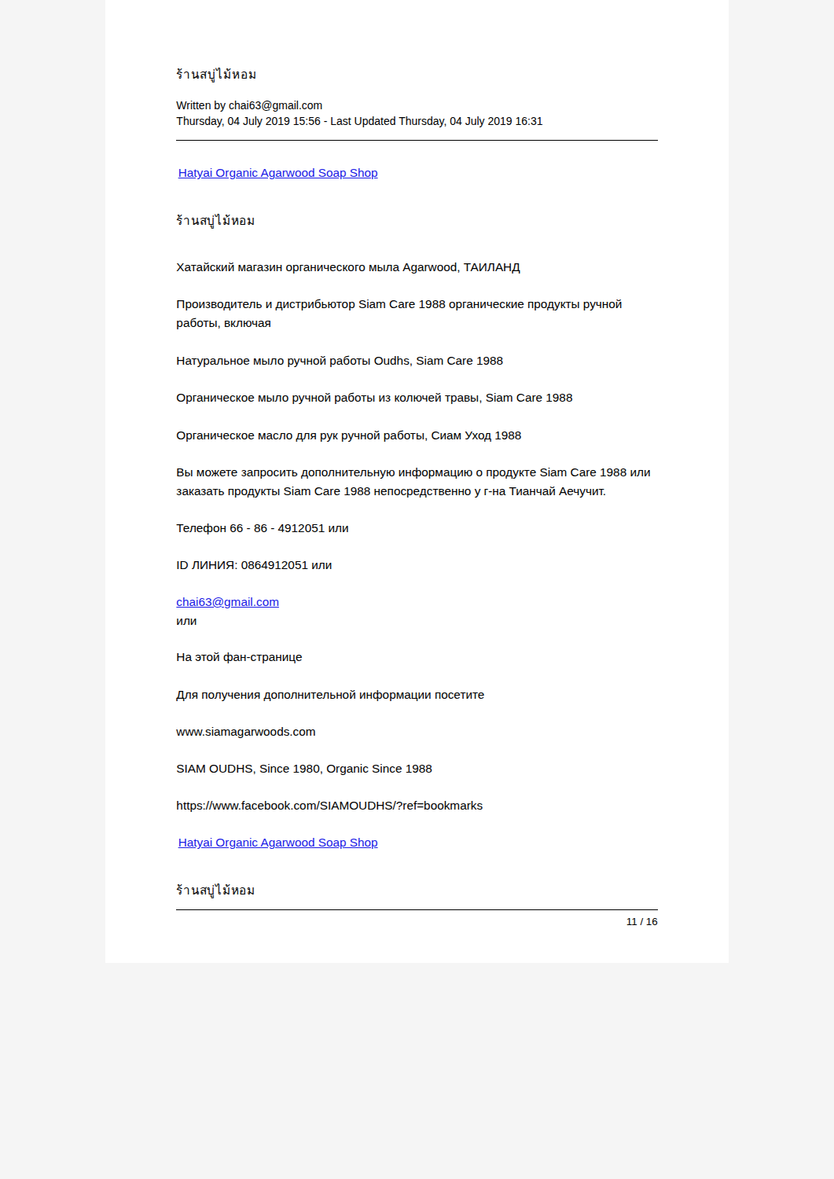ร้านสบู่ไม้หอม
Written by chai63@gmail.com Thursday, 04 July 2019 15:56 - Last Updated Thursday, 04 July 2019 16:31
Hatyai Organic Agarwood Soap Shop
ร้านสบู่ไม้หอม
Хатайский магазин органического мыла Agarwood, ТАИЛАНД
Производитель и дистрибьютор Siam Care 1988 органические продукты ручной работы, включая
Натуральное мыло ручной работы Oudhs, Siam Care 1988
Органическое мыло ручной работы из колючей травы, Siam Care 1988
Органическое масло для рук ручной работы, Сиам Уход 1988
Вы можете запросить дополнительную информацию о продукте Siam Care 1988 или заказать продукты Siam Care 1988 непосредственно у г-на Тианчай Аечучит.
Телефон 66 - 86 - 4912051 или
ID ЛИНИЯ: 0864912051 или
chai63@gmail.com или
На этой фан-странице
Для получения дополнительной информации посетите
www.siamagarwoods.com
SIAM OUDHS, Since 1980, Organic Since 1988
https://www.facebook.com/SIAMOUDHS/?ref=bookmarks
Hatyai Organic Agarwood Soap Shop
ร้านสบู่ไม้หอม
11 / 16